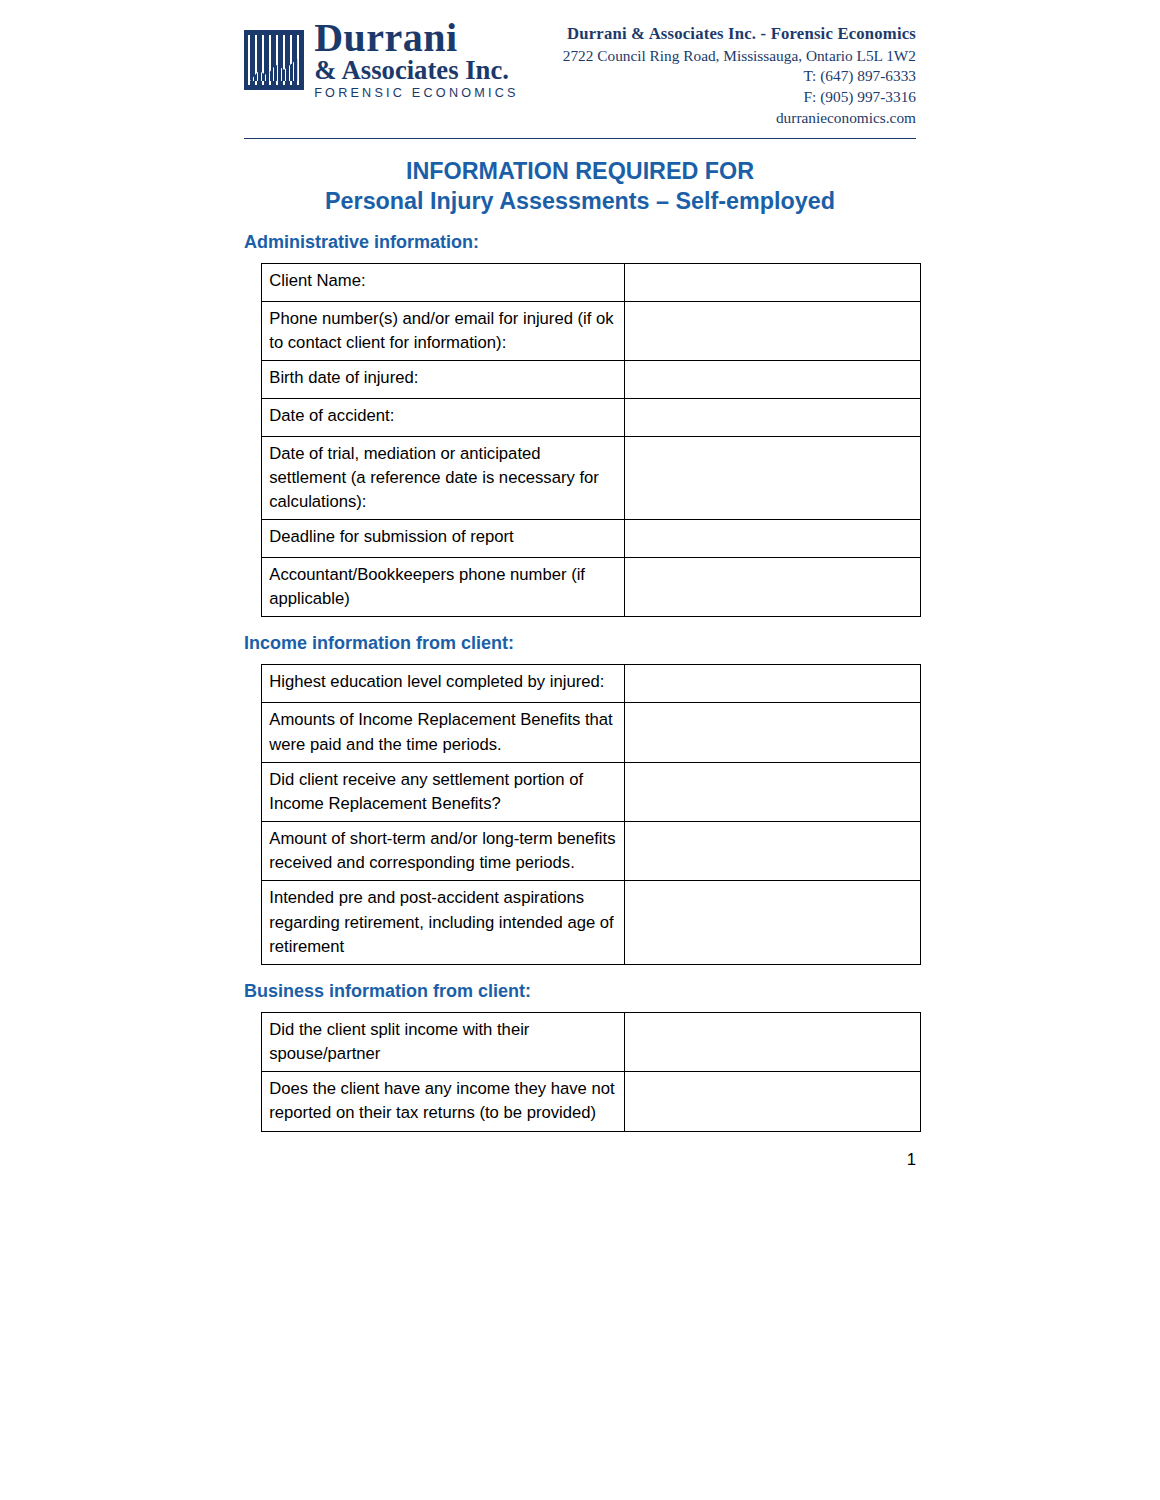Durrani
& Associates Inc.
FORENSIC ECONOMICS
Durrani & Associates Inc. - Forensic Economics
2722 Council Ring Road, Mississauga, Ontario L5L 1W2
T: (647) 897-6333
F: (905) 997-3316
durranieconomics.com
INFORMATION REQUIRED FOR Personal Injury Assessments – Self-employed
Administrative information:
| Client Name: | |
| Phone number(s) and/or email for injured (if ok to contact client for information): | |
| Birth date of injured: | |
| Date of accident: | |
| Date of trial, mediation or anticipated settlement (a reference date is necessary for calculations): | |
| Deadline for submission of report | |
| Accountant/Bookkeepers phone number (if applicable) | |
Income information from client:
| Highest education level completed by injured: | |
| Amounts of Income Replacement Benefits that were paid and the time periods. | |
| Did client receive any settlement portion of Income Replacement Benefits? | |
| Amount of short-term and/or long-term benefits received and corresponding time periods. | |
| Intended pre and post-accident aspirations regarding retirement, including intended age of retirement | |
Business information from client:
| Did the client split income with their spouse/partner | |
| Does the client have any income they have not reported on their tax returns (to be provided) | |
1